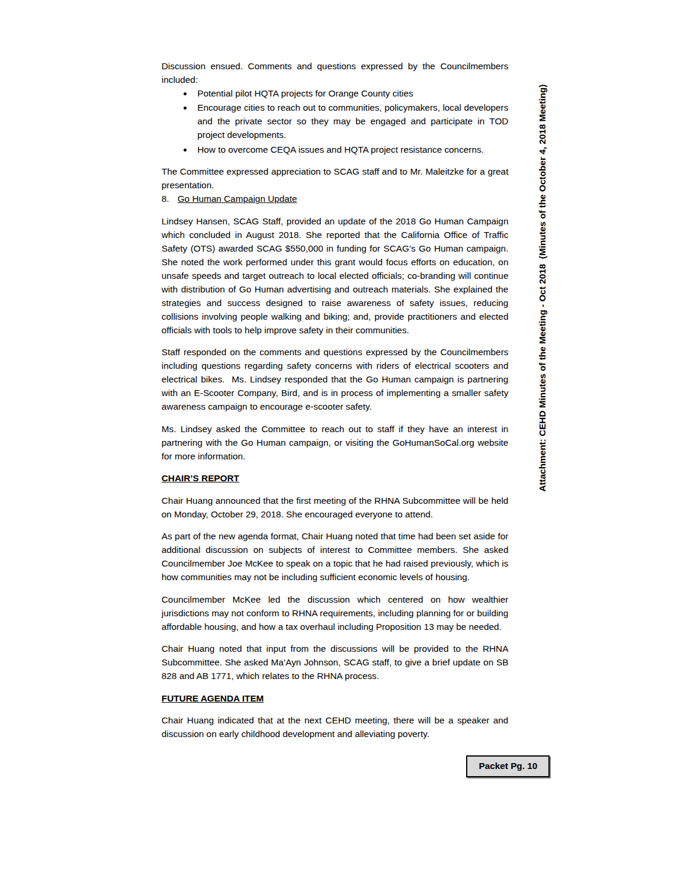Attachment: CEHD Minutes of the Meeting - Oct 2018 (Minutes of the October 4, 2018 Meeting)
Discussion ensued. Comments and questions expressed by the Councilmembers included:
Potential pilot HQTA projects for Orange County cities
Encourage cities to reach out to communities, policymakers, local developers and the private sector so they may be engaged and participate in TOD project developments.
How to overcome CEQA issues and HQTA project resistance concerns.
The Committee expressed appreciation to SCAG staff and to Mr. Maleitzke for a great presentation.
8. Go Human Campaign Update
Lindsey Hansen, SCAG Staff, provided an update of the 2018 Go Human Campaign which concluded in August 2018. She reported that the California Office of Traffic Safety (OTS) awarded SCAG $550,000 in funding for SCAG’s Go Human campaign. She noted the work performed under this grant would focus efforts on education, on unsafe speeds and target outreach to local elected officials; co-branding will continue with distribution of Go Human advertising and outreach materials. She explained the strategies and success designed to raise awareness of safety issues, reducing collisions involving people walking and biking; and, provide practitioners and elected officials with tools to help improve safety in their communities.
Staff responded on the comments and questions expressed by the Councilmembers including questions regarding safety concerns with riders of electrical scooters and electrical bikes. Ms. Lindsey responded that the Go Human campaign is partnering with an E-Scooter Company, Bird, and is in process of implementing a smaller safety awareness campaign to encourage e-scooter safety.
Ms. Lindsey asked the Committee to reach out to staff if they have an interest in partnering with the Go Human campaign, or visiting the GoHumanSoCal.org website for more information.
CHAIR’S REPORT
Chair Huang announced that the first meeting of the RHNA Subcommittee will be held on Monday, October 29, 2018. She encouraged everyone to attend.
As part of the new agenda format, Chair Huang noted that time had been set aside for additional discussion on subjects of interest to Committee members. She asked Councilmember Joe McKee to speak on a topic that he had raised previously, which is how communities may not be including sufficient economic levels of housing.
Councilmember McKee led the discussion which centered on how wealthier jurisdictions may not conform to RHNA requirements, including planning for or building affordable housing, and how a tax overhaul including Proposition 13 may be needed.
Chair Huang noted that input from the discussions will be provided to the RHNA Subcommittee. She asked Ma’Ayn Johnson, SCAG staff, to give a brief update on SB 828 and AB 1771, which relates to the RHNA process.
FUTURE AGENDA ITEM
Chair Huang indicated that at the next CEHD meeting, there will be a speaker and discussion on early childhood development and alleviating poverty.
Packet Pg. 10